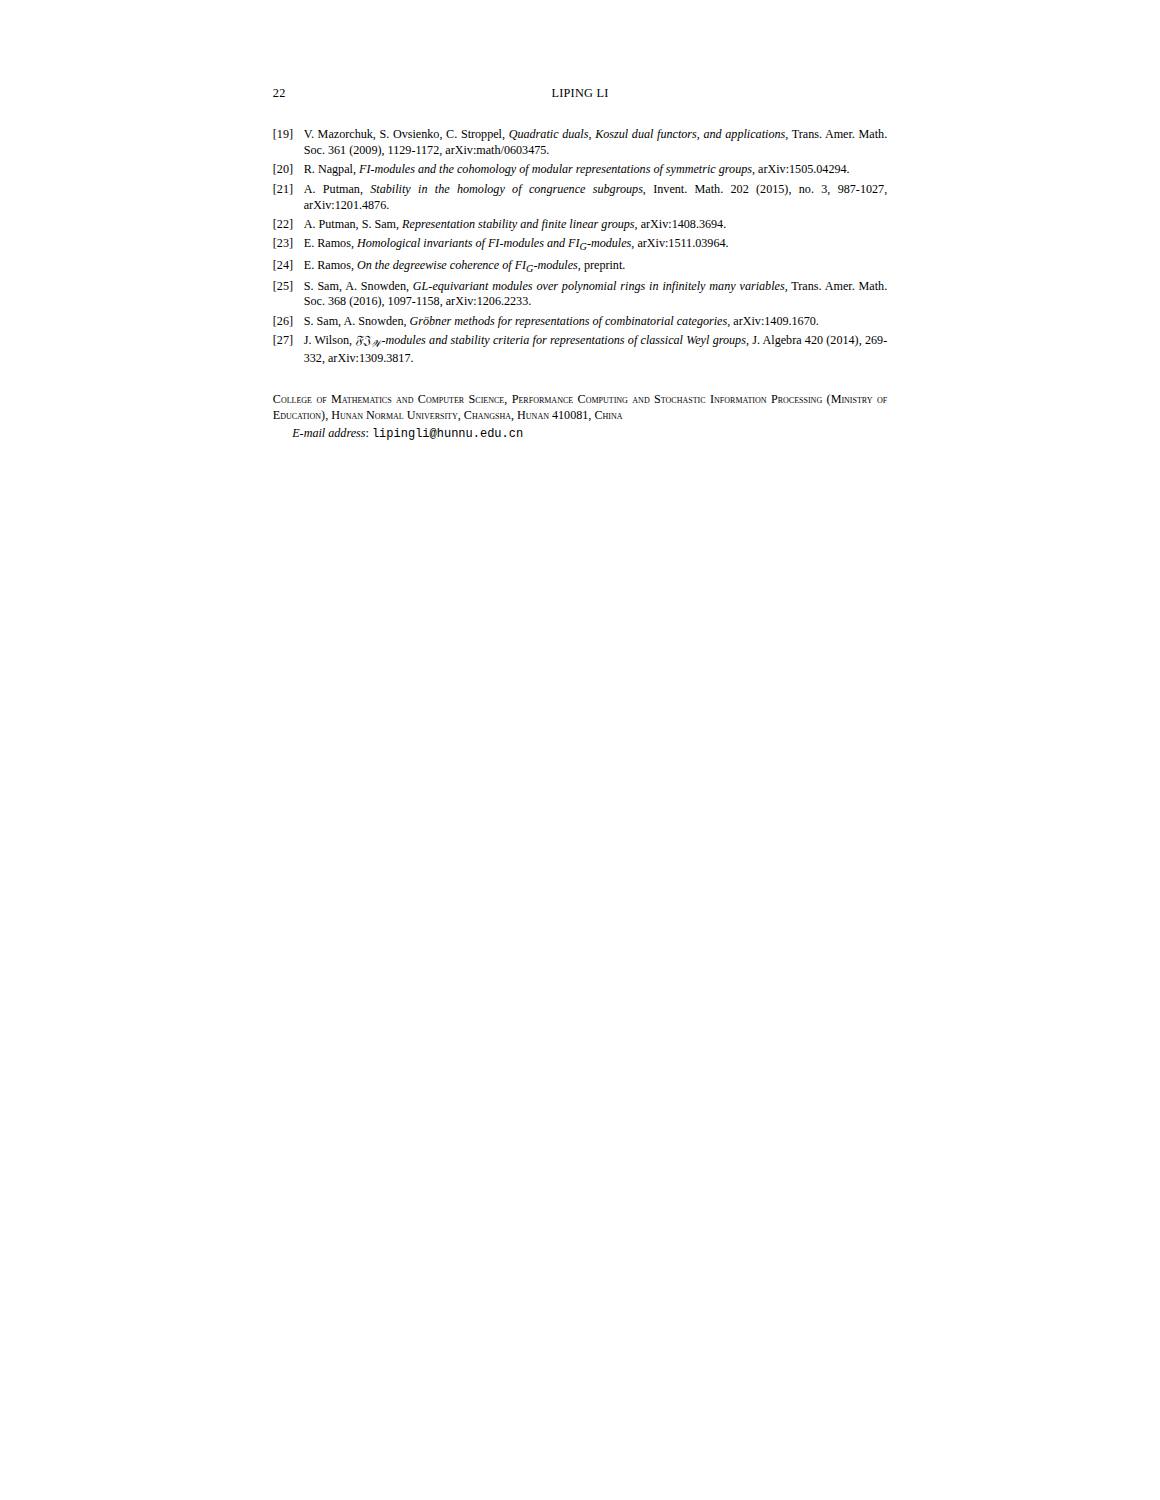22 LIPING LI
[19] V. Mazorchuk, S. Ovsienko, C. Stroppel, Quadratic duals, Koszul dual functors, and applications, Trans. Amer. Math. Soc. 361 (2009), 1129-1172, arXiv:math/0603475.
[20] R. Nagpal, FI-modules and the cohomology of modular representations of symmetric groups, arXiv:1505.04294.
[21] A. Putman, Stability in the homology of congruence subgroups, Invent. Math. 202 (2015), no. 3, 987-1027, arXiv:1201.4876.
[22] A. Putman, S. Sam, Representation stability and finite linear groups, arXiv:1408.3694.
[23] E. Ramos, Homological invariants of FI-modules and FIG-modules, arXiv:1511.03964.
[24] E. Ramos, On the degreewise coherence of FIG-modules, preprint.
[25] S. Sam, A. Snowden, GL-equivariant modules over polynomial rings in infinitely many variables, Trans. Amer. Math. Soc. 368 (2016), 1097-1158, arXiv:1206.2233.
[26] S. Sam, A. Snowden, Gröbner methods for representations of combinatorial categories, arXiv:1409.1670.
[27] J. Wilson, 𝔉𝔍𝒲-modules and stability criteria for representations of classical Weyl groups, J. Algebra 420 (2014), 269-332, arXiv:1309.3817.
College of Mathematics and Computer Science, Performance Computing and Stochastic Information Processing (Ministry of Education), Hunan Normal University, Changsha, Hunan 410081, China
E-mail address: lipingli@hunnu.edu.cn